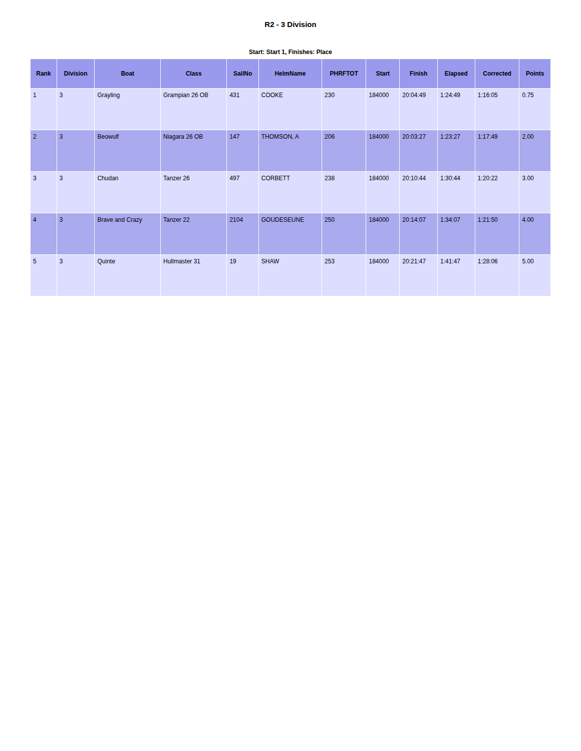R2 - 3 Division
Start: Start 1, Finishes: Place
| Rank | Division | Boat | Class | SailNo | HelmName | PHRFTOT | Start | Finish | Elapsed | Corrected | Points |
| --- | --- | --- | --- | --- | --- | --- | --- | --- | --- | --- | --- |
| 1 | 3 | Grayling | Grampian 26 OB | 431 | COOKE | 230 | 184000 | 20:04:49 | 1:24:49 | 1:16:05 | 0.75 |
| 2 | 3 | Beowulf | Niagara 26 OB | 147 | THOMSON, A | 206 | 184000 | 20:03:27 | 1:23:27 | 1:17:49 | 2.00 |
| 3 | 3 | Chudan | Tanzer 26 | 497 | CORBETT | 238 | 184000 | 20:10:44 | 1:30:44 | 1:20:22 | 3.00 |
| 4 | 3 | Brave and Crazy | Tanzer 22 | 2104 | GOUDESEUNE | 250 | 184000 | 20:14:07 | 1:34:07 | 1:21:50 | 4.00 |
| 5 | 3 | Quinte | Hullmaster 31 | 19 | SHAW | 253 | 184000 | 20:21:47 | 1:41:47 | 1:28:06 | 5.00 |